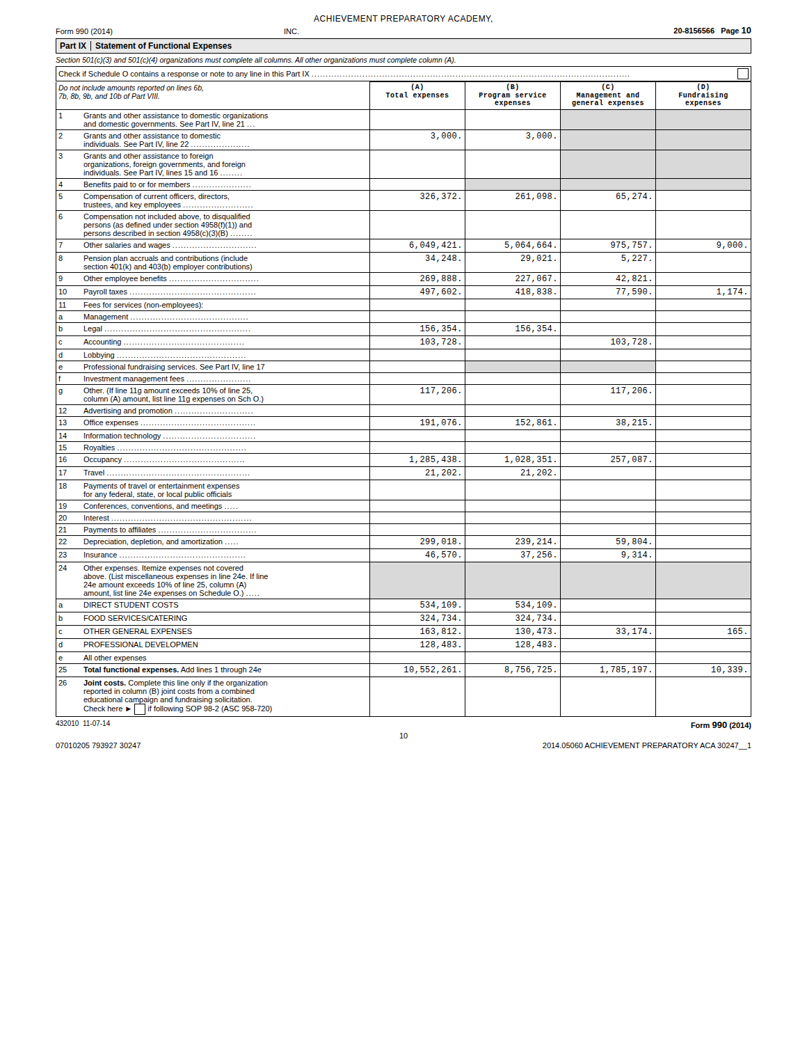ACHIEVEMENT PREPARATORY ACADEMY,
Form 990 (2014)
INC.
20-8156566 Page 10
Part IXStatement of Functional Expenses
Section 501(c)(3) and 501(c)(4) organizations must complete all columns. All other organizations must complete column (A).
Check if Schedule O contains a response or note to any line in this Part IX .................................................................................................................
| Do not include amounts reported on lines 6b, 7b, 8b, 9b, and 10b of Part VIII. | (A) Total expenses | (B) Program service expenses | (C) Management and general expenses | (D) Fundraising expenses |
| 1 | Grants and other assistance to domestic organizations and domestic governments. See Part IV, line 21 ... | | | | |
| 2 | Grants and other assistance to domestic individuals. See Part IV, line 22 ..................... | 3,000. | 3,000. | | |
| 3 | Grants and other assistance to foreign organizations, foreign governments, and foreign individuals. See Part IV, lines 15 and 16 ........ | | | | |
| 4 | Benefits paid to or for members ..................... | | | | |
| 5 | Compensation of current officers, directors, trustees, and key employees ......................... | 326,372. | 261,098. | 65,274. | |
| 6 | Compensation not included above, to disqualified persons (as defined under section 4958(f)(1)) and persons described in section 4958(c)(3)(B) ........ | | | | |
| 7 | Other salaries and wages .............................. | 6,049,421. | 5,064,664. | 975,757. | 9,000. |
| 8 | Pension plan accruals and contributions (include section 401(k) and 403(b) employer contributions) | 34,248. | 29,021. | 5,227. | |
| 9 | Other employee benefits ................................ | 269,888. | 227,067. | 42,821. | |
| 10 | Payroll taxes ............................................. | 497,602. | 418,838. | 77,590. | 1,174. |
| 11 | Fees for services (non-employees): | | | | |
| a | Management .......................................... | | | | |
| b | Legal .................................................... | 156,354. | 156,354. | | |
| c | Accounting ........................................... | 103,728. | | 103,728. | |
| d | Lobbying .............................................. | | | | |
| e | Professional fundraising services. See Part IV, line 17 | | | | |
| f | Investment management fees ....................... | | | | |
| g | Other. (If line 11g amount exceeds 10% of line 25, column (A) amount, list line 11g expenses on Sch O.) | 117,206. | | 117,206. | |
| 12 | Advertising and promotion ............................ | | | | |
| 13 | Office expenses ......................................... | 191,076. | 152,861. | 38,215. | |
| 14 | Information technology ................................. | | | | |
| 15 | Royalties .............................................. | | | | |
| 16 | Occupancy ........................................... | 1,285,438. | 1,028,351. | 257,087. | |
| 17 | Travel ................................................... | 21,202. | 21,202. | | |
| 18 | Payments of travel or entertainment expenses for any federal, state, or local public officials | | | | |
| 19 | Conferences, conventions, and meetings ..... | | | | |
| 20 | Interest .................................................. | | | | |
| 21 | Payments to affiliates ................................... | | | | |
| 22 | Depreciation, depletion, and amortization ..... | 299,018. | 239,214. | 59,804. | |
| 23 | Insurance ............................................. | 46,570. | 37,256. | 9,314. | |
| 24 | Other expenses. Itemize expenses not covered above. (List miscellaneous expenses in line 24e. If line 24e amount exceeds 10% of line 25, column (A) amount, list line 24e expenses on Schedule O.) ..... | | | | |
| a | DIRECT STUDENT COSTS | 534,109. | 534,109. | | |
| b | FOOD SERVICES/CATERING | 324,734. | 324,734. | | |
| c | OTHER GENERAL EXPENSES | 163,812. | 130,473. | 33,174. | 165. |
| d | PROFESSIONAL DEVELOPMEN | 128,483. | 128,483. | | |
| e | All other expenses | | | | |
| 25 | Total functional expenses. Add lines 1 through 24e | 10,552,261. | 8,756,725. | 1,785,197. | 10,339. |
| 26 | Joint costs. Complete this line only if the organization reported in column (B) joint costs from a combined educational campaign and fundraising solicitation. Check here ► if following SOP 98-2 (ASC 958-720) | | | | |
432010 11-07-14
Form 990 (2014)
10
07010205 793927 30247
2014.05060 ACHIEVEMENT PREPARATORY ACA 30247__1